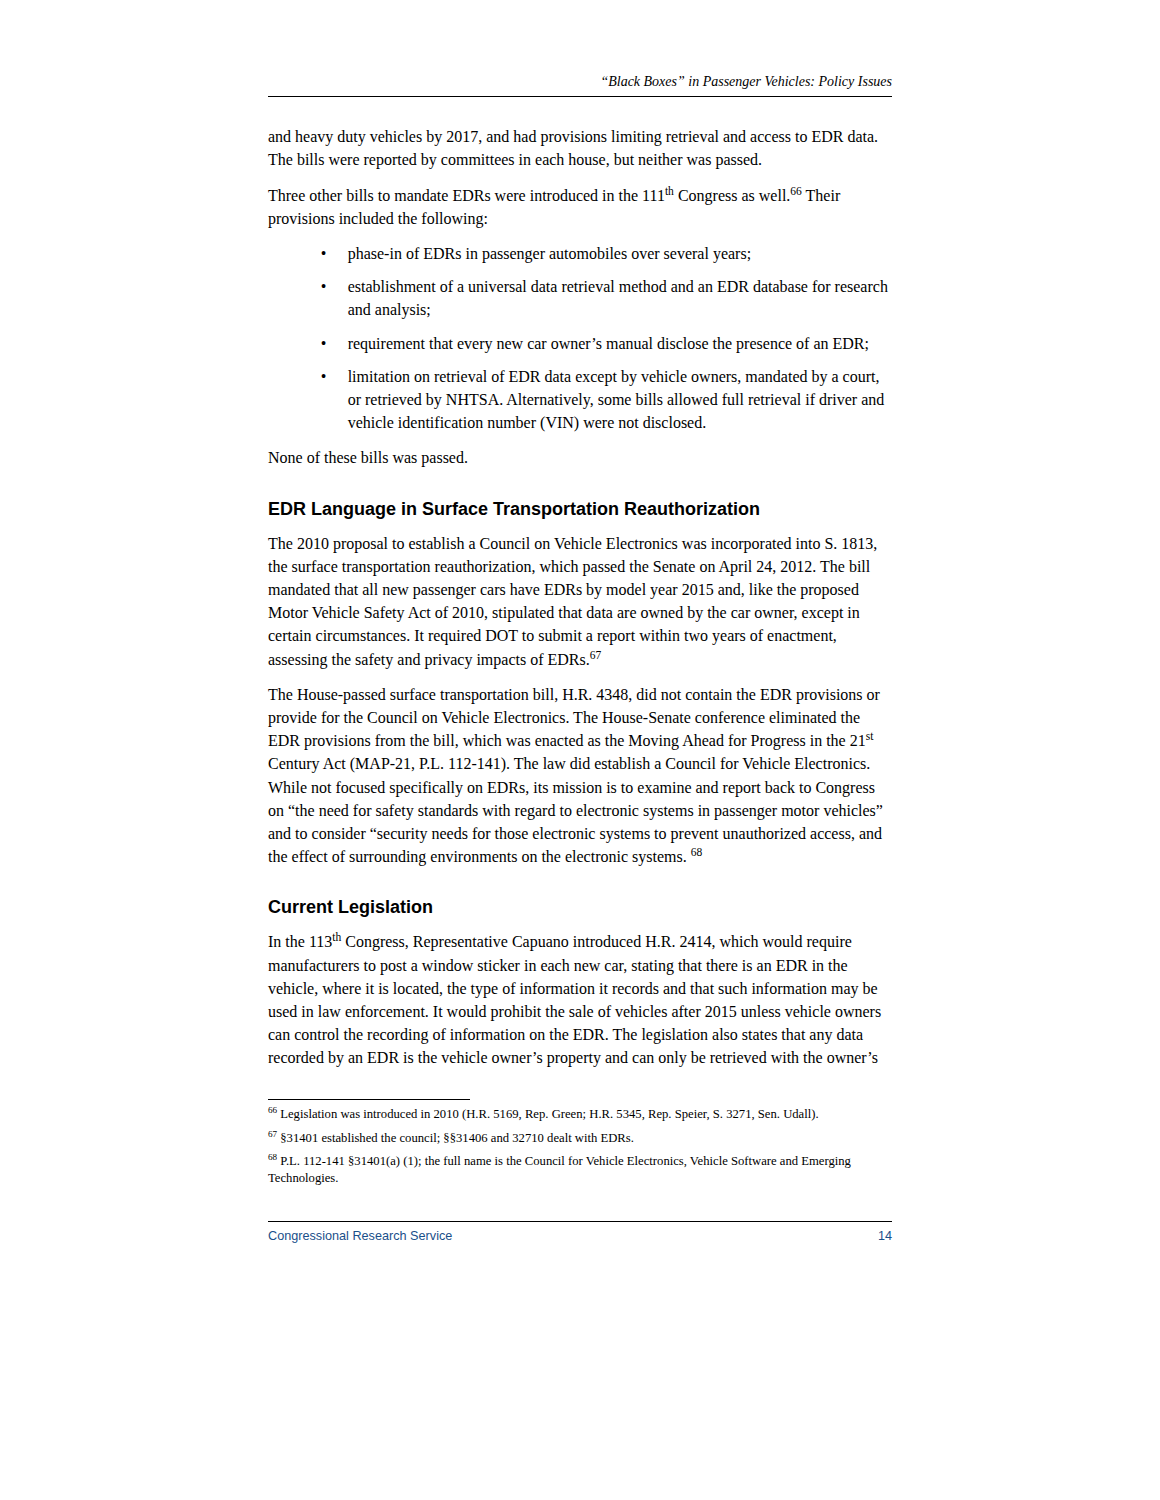“Black Boxes” in Passenger Vehicles: Policy Issues
and heavy duty vehicles by 2017, and had provisions limiting retrieval and access to EDR data. The bills were reported by committees in each house, but neither was passed.
Three other bills to mandate EDRs were introduced in the 111th Congress as well.66 Their provisions included the following:
phase-in of EDRs in passenger automobiles over several years;
establishment of a universal data retrieval method and an EDR database for research and analysis;
requirement that every new car owner’s manual disclose the presence of an EDR;
limitation on retrieval of EDR data except by vehicle owners, mandated by a court, or retrieved by NHTSA. Alternatively, some bills allowed full retrieval if driver and vehicle identification number (VIN) were not disclosed.
None of these bills was passed.
EDR Language in Surface Transportation Reauthorization
The 2010 proposal to establish a Council on Vehicle Electronics was incorporated into S. 1813, the surface transportation reauthorization, which passed the Senate on April 24, 2012. The bill mandated that all new passenger cars have EDRs by model year 2015 and, like the proposed Motor Vehicle Safety Act of 2010, stipulated that data are owned by the car owner, except in certain circumstances. It required DOT to submit a report within two years of enactment, assessing the safety and privacy impacts of EDRs.67
The House-passed surface transportation bill, H.R. 4348, did not contain the EDR provisions or provide for the Council on Vehicle Electronics. The House-Senate conference eliminated the EDR provisions from the bill, which was enacted as the Moving Ahead for Progress in the 21st Century Act (MAP-21, P.L. 112-141). The law did establish a Council for Vehicle Electronics. While not focused specifically on EDRs, its mission is to examine and report back to Congress on “the need for safety standards with regard to electronic systems in passenger motor vehicles” and to consider “security needs for those electronic systems to prevent unauthorized access, and the effect of surrounding environments on the electronic systems. 68
Current Legislation
In the 113th Congress, Representative Capuano introduced H.R. 2414, which would require manufacturers to post a window sticker in each new car, stating that there is an EDR in the vehicle, where it is located, the type of information it records and that such information may be used in law enforcement. It would prohibit the sale of vehicles after 2015 unless vehicle owners can control the recording of information on the EDR. The legislation also states that any data recorded by an EDR is the vehicle owner’s property and can only be retrieved with the owner’s
66 Legislation was introduced in 2010 (H.R. 5169, Rep. Green; H.R. 5345, Rep. Speier, S. 3271, Sen. Udall).
67 §31401 established the council; §§31406 and 32710 dealt with EDRs.
68 P.L. 112-141 §31401(a) (1); the full name is the Council for Vehicle Electronics, Vehicle Software and Emerging Technologies.
Congressional Research Service
14